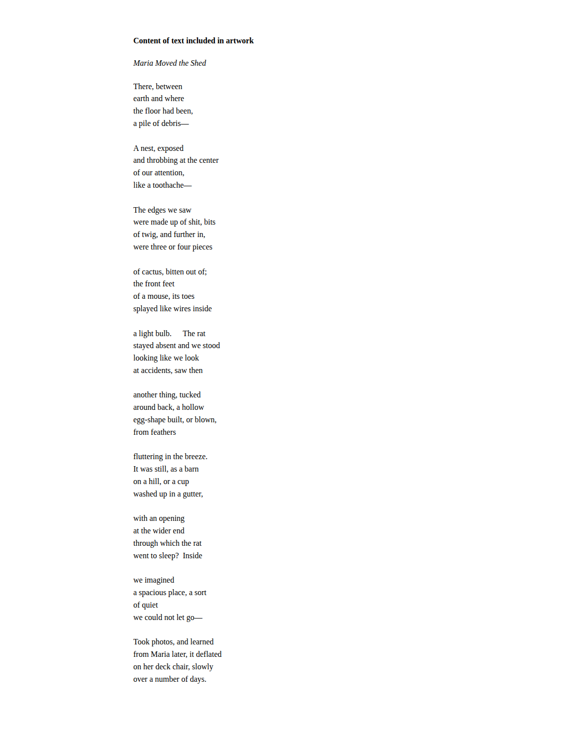Content of text included in artwork
Maria Moved the Shed
There, between
earth and where
the floor had been,
a pile of debris—
A nest, exposed
and throbbing at the center
of our attention,
like a toothache—
The edges we saw
were made up of shit, bits
of twig, and further in,
were three or four pieces
of cactus, bitten out of;
the front feet
of a mouse, its toes
splayed like wires inside
a light bulb. The rat
stayed absent and we stood
looking like we look
at accidents, saw then
another thing, tucked
around back, a hollow
egg-shape built, or blown,
from feathers
fluttering in the breeze.
It was still, as a barn
on a hill, or a cup
washed up in a gutter,
with an opening
at the wider end
through which the rat
went to sleep? Inside
we imagined
a spacious place, a sort
of quiet
we could not let go—
Took photos, and learned
from Maria later, it deflated
on her deck chair, slowly
over a number of days.